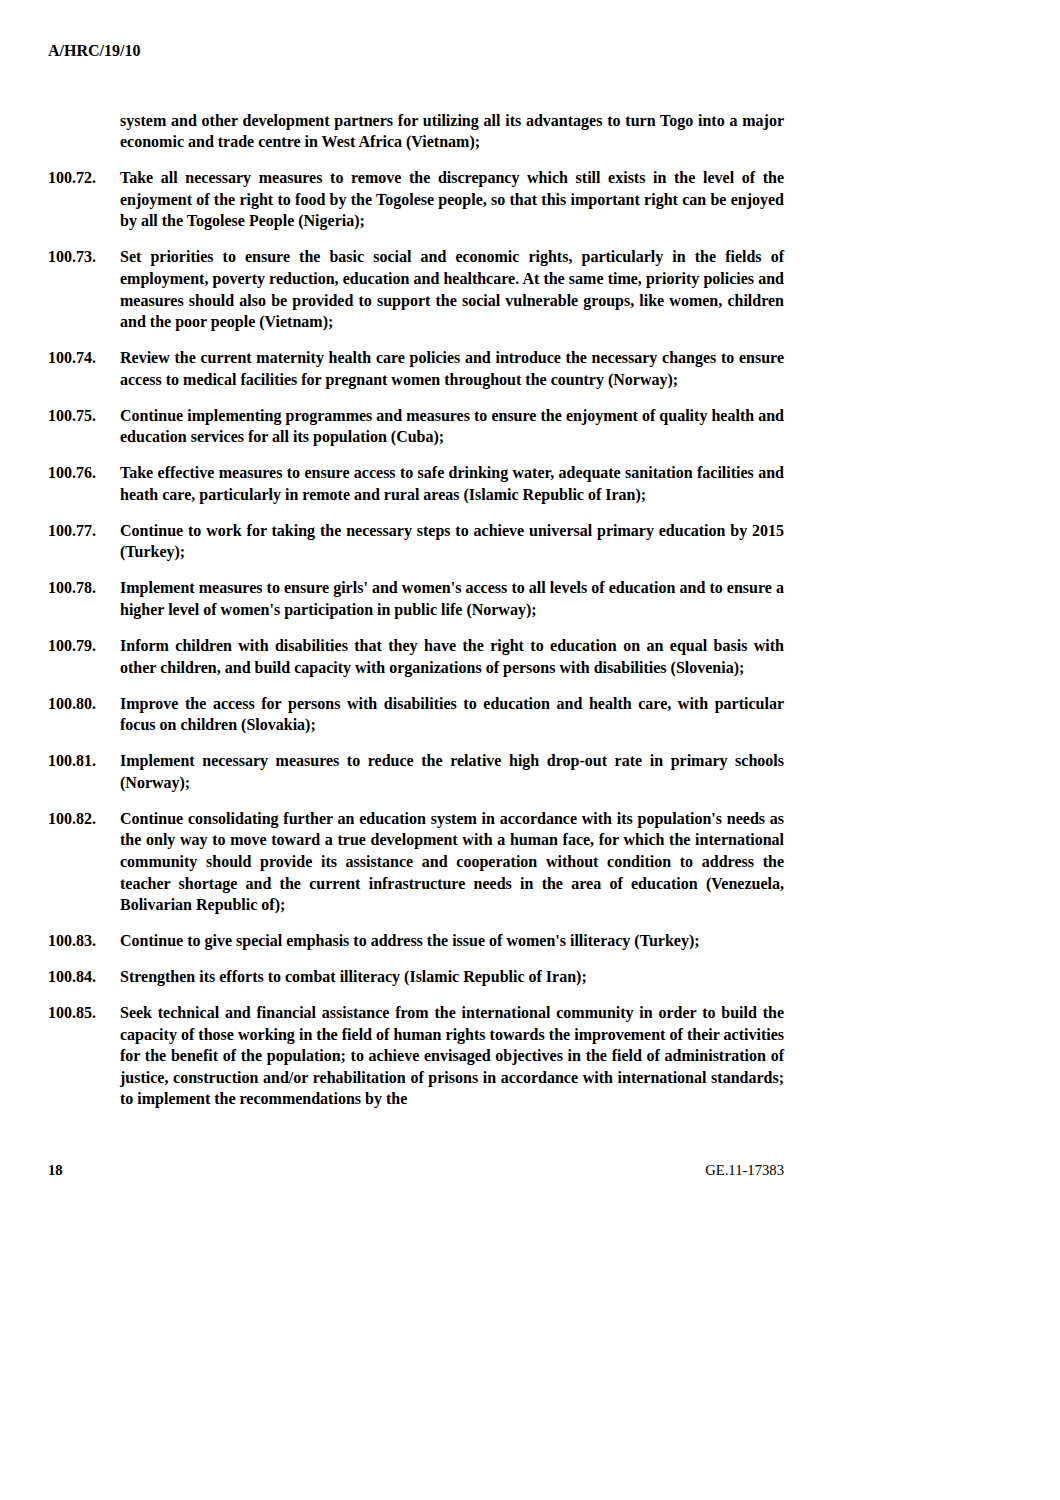A/HRC/19/10
system and other development partners for utilizing all its advantages to turn Togo into a major economic and trade centre in West Africa (Vietnam);
100.72. Take all necessary measures to remove the discrepancy which still exists in the level of the enjoyment of the right to food by the Togolese people, so that this important right can be enjoyed by all the Togolese People (Nigeria);
100.73. Set priorities to ensure the basic social and economic rights, particularly in the fields of employment, poverty reduction, education and healthcare. At the same time, priority policies and measures should also be provided to support the social vulnerable groups, like women, children and the poor people (Vietnam);
100.74. Review the current maternity health care policies and introduce the necessary changes to ensure access to medical facilities for pregnant women throughout the country (Norway);
100.75. Continue implementing programmes and measures to ensure the enjoyment of quality health and education services for all its population (Cuba);
100.76. Take effective measures to ensure access to safe drinking water, adequate sanitation facilities and heath care, particularly in remote and rural areas (Islamic Republic of Iran);
100.77. Continue to work for taking the necessary steps to achieve universal primary education by 2015 (Turkey);
100.78. Implement measures to ensure girls' and women's access to all levels of education and to ensure a higher level of women's participation in public life (Norway);
100.79. Inform children with disabilities that they have the right to education on an equal basis with other children, and build capacity with organizations of persons with disabilities (Slovenia);
100.80. Improve the access for persons with disabilities to education and health care, with particular focus on children (Slovakia);
100.81. Implement necessary measures to reduce the relative high drop-out rate in primary schools (Norway);
100.82. Continue consolidating further an education system in accordance with its population's needs as the only way to move toward a true development with a human face, for which the international community should provide its assistance and cooperation without condition to address the teacher shortage and the current infrastructure needs in the area of education (Venezuela, Bolivarian Republic of);
100.83. Continue to give special emphasis to address the issue of women's illiteracy (Turkey);
100.84. Strengthen its efforts to combat illiteracy (Islamic Republic of Iran);
100.85. Seek technical and financial assistance from the international community in order to build the capacity of those working in the field of human rights towards the improvement of their activities for the benefit of the population; to achieve envisaged objectives in the field of administration of justice, construction and/or rehabilitation of prisons in accordance with international standards; to implement the recommendations by the
18 GE.11-17383